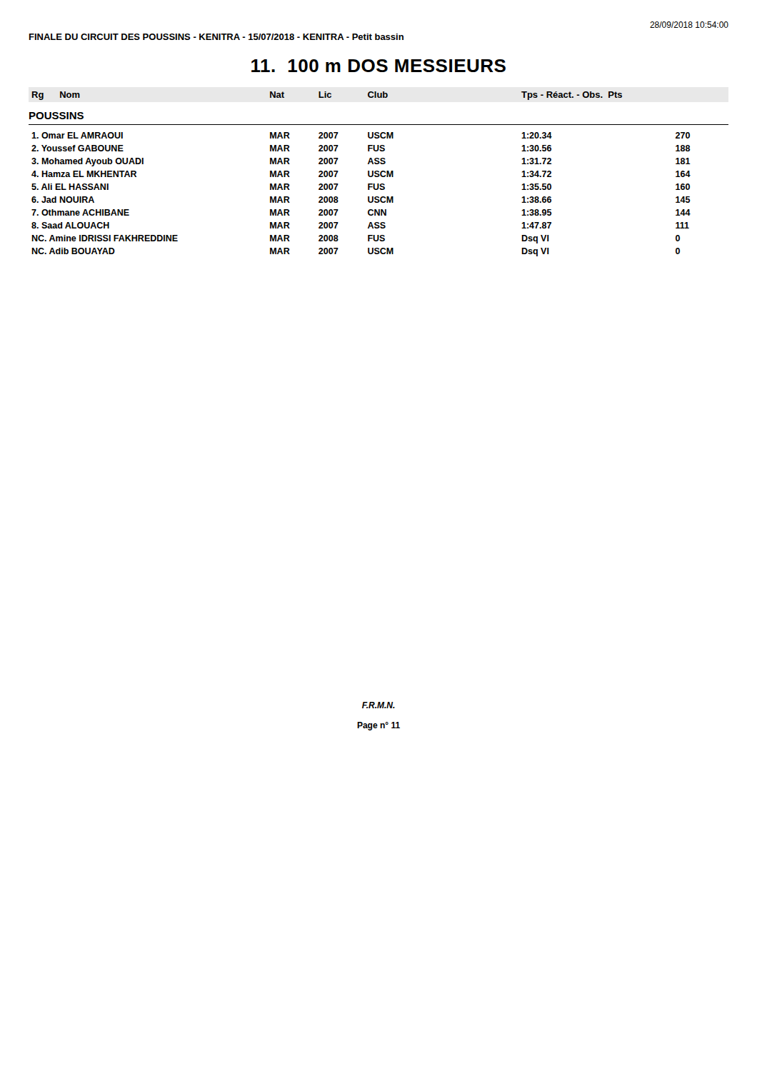28/09/2018 10:54:00
FINALE DU CIRCUIT DES POUSSINS - KENITRA - 15/07/2018 - KENITRA - Petit bassin
11. 100 m DOS MESSIEURS
| Rg | Nom | Nat | Lic | Club | Tps - Réact. - Obs. Pts | |
| --- | --- | --- | --- | --- | --- | --- |
| POUSSINS |
| 1. Omar EL AMRAOUI | MAR | 2007 | USCM | 1:20.34 | 270 |
| 2. Youssef GABOUNE | MAR | 2007 | FUS | 1:30.56 | 188 |
| 3. Mohamed Ayoub OUADI | MAR | 2007 | ASS | 1:31.72 | 181 |
| 4. Hamza EL MKHENTAR | MAR | 2007 | USCM | 1:34.72 | 164 |
| 5. Ali EL HASSANI | MAR | 2007 | FUS | 1:35.50 | 160 |
| 6. Jad NOUIRA | MAR | 2008 | USCM | 1:38.66 | 145 |
| 7. Othmane ACHIBANE | MAR | 2007 | CNN | 1:38.95 | 144 |
| 8. Saad ALOUACH | MAR | 2007 | ASS | 1:47.87 | 111 |
| NC. Amine IDRISSI FAKHREDDINE | MAR | 2008 | FUS | Dsq VI | 0 |
| NC. Adib BOUAYAD | MAR | 2007 | USCM | Dsq VI | 0 |
F.R.M.N.
Page n° 11